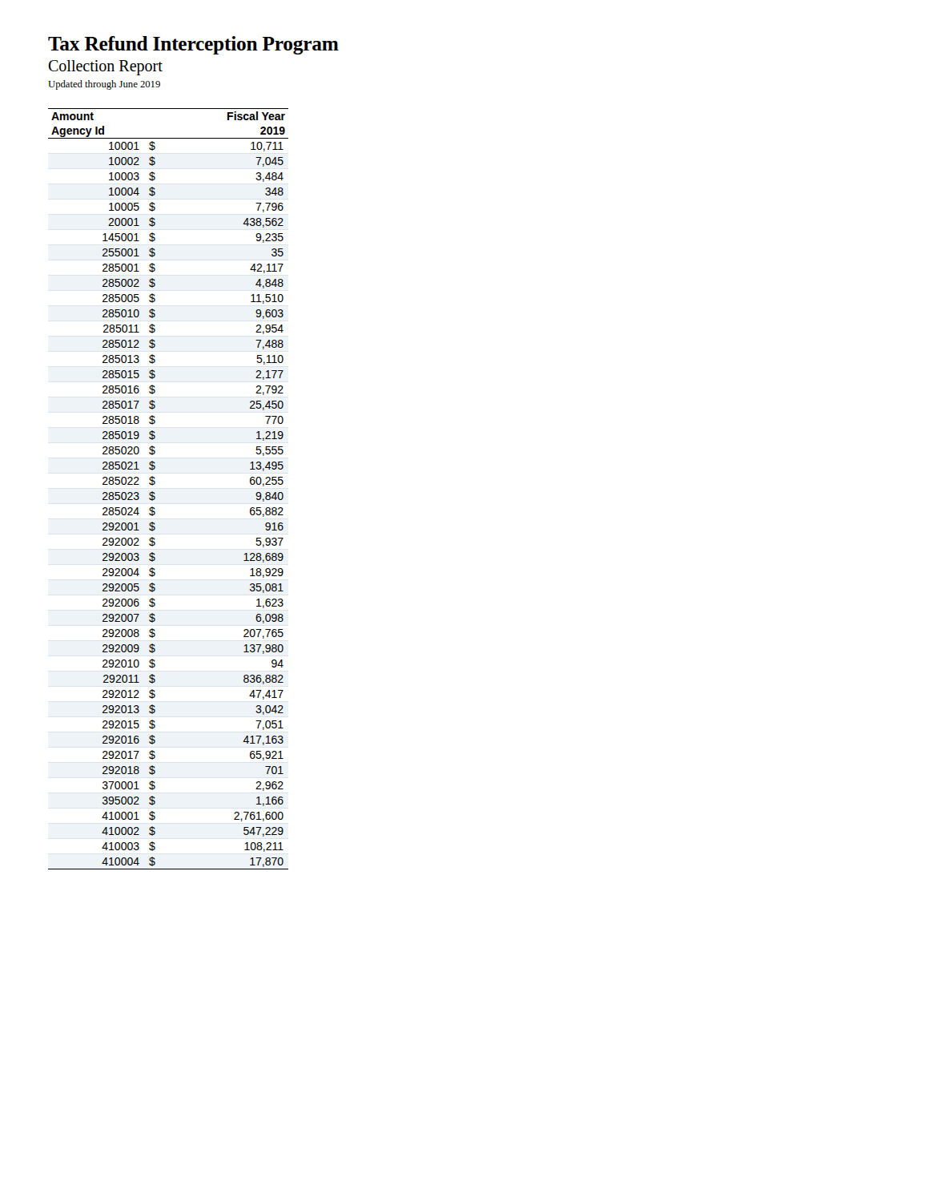Tax Refund Interception Program
Collection Report
Updated through June 2019
| Amount | Fiscal Year |
| --- | --- |
| Agency Id | 2019 |
| 10001 | $ | 10,711 |
| 10002 | $ | 7,045 |
| 10003 | $ | 3,484 |
| 10004 | $ | 348 |
| 10005 | $ | 7,796 |
| 20001 | $ | 438,562 |
| 145001 | $ | 9,235 |
| 255001 | $ | 35 |
| 285001 | $ | 42,117 |
| 285002 | $ | 4,848 |
| 285005 | $ | 11,510 |
| 285010 | $ | 9,603 |
| 285011 | $ | 2,954 |
| 285012 | $ | 7,488 |
| 285013 | $ | 5,110 |
| 285015 | $ | 2,177 |
| 285016 | $ | 2,792 |
| 285017 | $ | 25,450 |
| 285018 | $ | 770 |
| 285019 | $ | 1,219 |
| 285020 | $ | 5,555 |
| 285021 | $ | 13,495 |
| 285022 | $ | 60,255 |
| 285023 | $ | 9,840 |
| 285024 | $ | 65,882 |
| 292001 | $ | 916 |
| 292002 | $ | 5,937 |
| 292003 | $ | 128,689 |
| 292004 | $ | 18,929 |
| 292005 | $ | 35,081 |
| 292006 | $ | 1,623 |
| 292007 | $ | 6,098 |
| 292008 | $ | 207,765 |
| 292009 | $ | 137,980 |
| 292010 | $ | 94 |
| 292011 | $ | 836,882 |
| 292012 | $ | 47,417 |
| 292013 | $ | 3,042 |
| 292015 | $ | 7,051 |
| 292016 | $ | 417,163 |
| 292017 | $ | 65,921 |
| 292018 | $ | 701 |
| 370001 | $ | 2,962 |
| 395002 | $ | 1,166 |
| 410001 | $ | 2,761,600 |
| 410002 | $ | 547,229 |
| 410003 | $ | 108,211 |
| 410004 | $ | 17,870 |